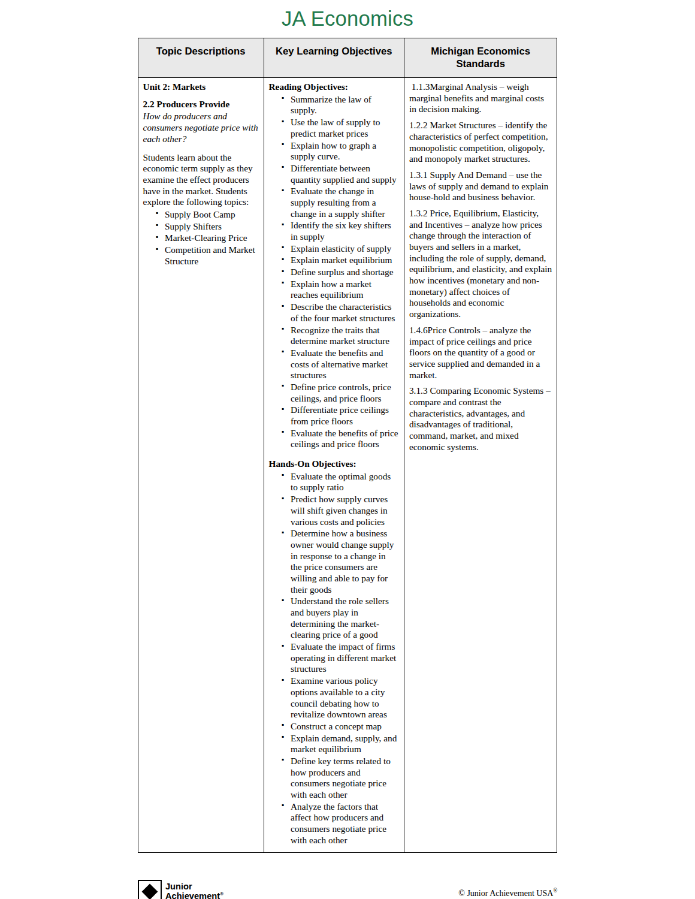JA Economics
| Topic Descriptions | Key Learning Objectives | Michigan Economics Standards |
| --- | --- | --- |
| Unit 2: Markets 2.2 Producers Provide How do producers and consumers negotiate price with each other? Students learn about the economic term supply as they examine the effect producers have in the market. Students explore the following topics: Supply Boot Camp Supply Shifters Market-Clearing Price Competition and Market Structure | Reading Objectives: Summarize the law of supply. Use the law of supply to predict market prices Explain how to graph a supply curve. Differentiate between quantity supplied and supply Evaluate the change in supply resulting from a change in a supply shifter Identify the six key shifters in supply Explain elasticity of supply Explain market equilibrium Define surplus and shortage Explain how a market reaches equilibrium Describe the characteristics of the four market structures Recognize the traits that determine market structure Evaluate the benefits and costs of alternative market structures Define price controls, price ceilings, and price floors Differentiate price ceilings from price floors Evaluate the benefits of price ceilings and price floors Hands-On Objectives: Evaluate the optimal goods to supply ratio Predict how supply curves will shift given changes in various costs and policies Determine how a business owner would change supply in response to a change in the price consumers are willing and able to pay for their goods Understand the role sellers and buyers play in determining the market-clearing price of a good Evaluate the impact of firms operating in different market structures Examine various policy options available to a city council debating how to revitalize downtown areas Construct a concept map Explain demand, supply, and market equilibrium Define key terms related to how producers and consumers negotiate price with each other Analyze the factors that affect how producers and consumers negotiate price with each other | 1.1.3Marginal Analysis – weigh marginal benefits and marginal costs in decision making. 1.2.2 Market Structures – identify the characteristics of perfect competition, monopolistic competition, oligopoly, and monopoly market structures. 1.3.1 Supply And Demand – use the laws of supply and demand to explain house-hold and business behavior. 1.3.2 Price, Equilibrium, Elasticity, and Incentives – analyze how prices change through the interaction of buyers and sellers in a market, including the role of supply, demand, equilibrium, and elasticity, and explain how incentives (monetary and non-monetary) affect choices of households and economic organizations. 1.4.6Price Controls – analyze the impact of price ceilings and price floors on the quantity of a good or service supplied and demanded in a market. 3.1.3 Comparing Economic Systems – compare and contrast the characteristics, advantages, and disadvantages of traditional, command, market, and mixed economic systems. |
Junior
Achievement®
© Junior Achievement USA®